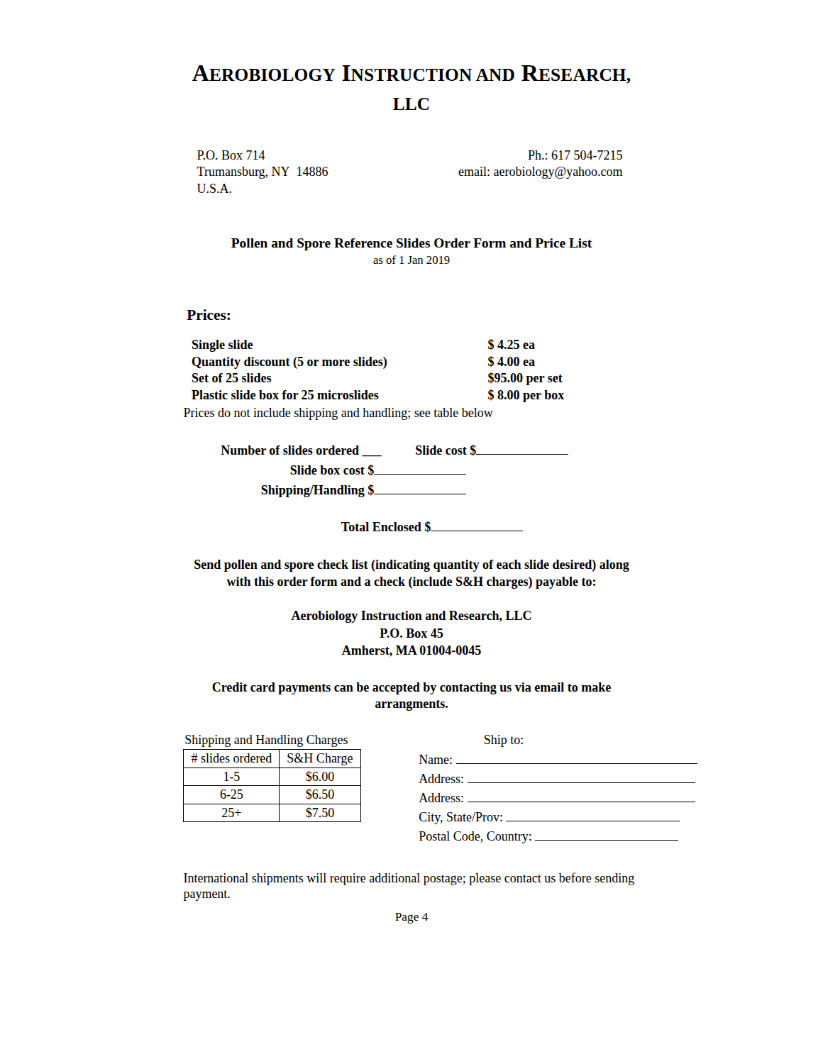AEROBIOLOGY INSTRUCTION AND RESEARCH, LLC
P.O. Box 714
Trumansburg, NY 14886
U.S.A.
Ph.: 617 504-7215
email: aerobiology@yahoo.com
Pollen and Spore Reference Slides Order Form and Price List
as of 1 Jan 2019
Prices:
| Single slide | $ 4.25 ea |
| Quantity discount (5 or more slides) | $ 4.00 ea |
| Set of 25 slides | $95.00 per set |
| Plastic slide box for 25 microslides | $ 8.00 per box |
Prices do not include shipping and handling; see table below
Number of slides ordered ___ Slide cost $
Slide box cost $
Shipping/Handling $
Total Enclosed $
Send pollen and spore check list (indicating quantity of each slide desired) along with this order form and a check (include S&H charges) payable to:
Aerobiology Instruction and Research, LLC
P.O. Box 45
Amherst, MA 01004-0045
Credit card payments can be accepted by contacting us via email to make arrangments.
Shipping and Handling Charges
| # slides ordered | S&H Charge |
| --- | --- |
| 1-5 | $6.00 |
| 6-25 | $6.50 |
| 25+ | $7.50 |
Ship to:
Name:
Address:
Address:
City, State/Prov:
Postal Code, Country:
International shipments will require additional postage; please contact us before sending payment.
Page 4